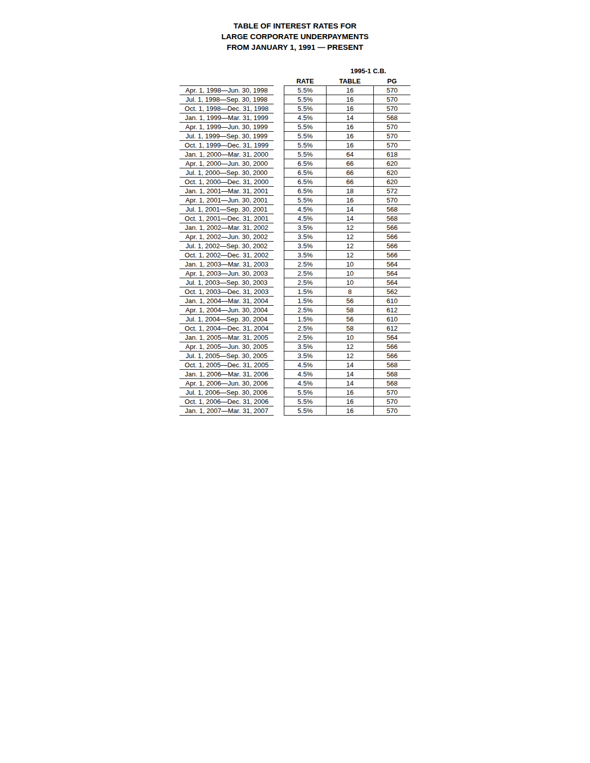TABLE OF INTEREST RATES FOR
LARGE CORPORATE UNDERPAYMENTS
FROM JANUARY 1, 1991 — PRESENT
| | | | 1995-1 C.B. |
| --- | --- | --- | --- |
| | | RATE | TABLE | PG |
| Apr. 1, 1998—Jun. 30, 1998 | | 5.5% | 16 | 570 |
| Jul. 1, 1998—Sep. 30, 1998 | | 5.5% | 16 | 570 |
| Oct. 1, 1998—Dec. 31, 1998 | | 5.5% | 16 | 570 |
| Jan. 1, 1999—Mar. 31, 1999 | | 4.5% | 14 | 568 |
| Apr. 1, 1999—Jun. 30, 1999 | | 5.5% | 16 | 570 |
| Jul. 1, 1999—Sep. 30, 1999 | | 5.5% | 16 | 570 |
| Oct. 1, 1999—Dec. 31, 1999 | | 5.5% | 16 | 570 |
| Jan. 1, 2000—Mar. 31, 2000 | | 5.5% | 64 | 618 |
| Apr. 1, 2000—Jun. 30, 2000 | | 6.5% | 66 | 620 |
| Jul. 1, 2000—Sep. 30, 2000 | | 6.5% | 66 | 620 |
| Oct. 1, 2000—Dec. 31, 2000 | | 6.5% | 66 | 620 |
| Jan. 1, 2001—Mar. 31, 2001 | | 6.5% | 18 | 572 |
| Apr. 1, 2001—Jun. 30, 2001 | | 5.5% | 16 | 570 |
| Jul. 1, 2001—Sep. 30, 2001 | | 4.5% | 14 | 568 |
| Oct. 1, 2001—Dec. 31, 2001 | | 4.5% | 14 | 568 |
| Jan. 1, 2002—Mar. 31, 2002 | | 3.5% | 12 | 566 |
| Apr. 1, 2002—Jun. 30, 2002 | | 3.5% | 12 | 566 |
| Jul. 1, 2002—Sep. 30, 2002 | | 3.5% | 12 | 566 |
| Oct. 1, 2002—Dec. 31, 2002 | | 3.5% | 12 | 566 |
| Jan. 1, 2003—Mar. 31, 2003 | | 2.5% | 10 | 564 |
| Apr. 1, 2003—Jun. 30, 2003 | | 2.5% | 10 | 564 |
| Jul. 1, 2003—Sep. 30, 2003 | | 2.5% | 10 | 564 |
| Oct. 1, 2003—Dec. 31, 2003 | | 1.5% | 8 | 562 |
| Jan. 1, 2004—Mar. 31, 2004 | | 1.5% | 56 | 610 |
| Apr. 1, 2004—Jun. 30, 2004 | | 2.5% | 58 | 612 |
| Jul. 1, 2004—Sep. 30, 2004 | | 1.5% | 56 | 610 |
| Oct. 1, 2004—Dec. 31, 2004 | | 2.5% | 58 | 612 |
| Jan. 1, 2005—Mar. 31, 2005 | | 2.5% | 10 | 564 |
| Apr. 1, 2005—Jun. 30, 2005 | | 3.5% | 12 | 566 |
| Jul. 1, 2005—Sep. 30, 2005 | | 3.5% | 12 | 566 |
| Oct. 1, 2005—Dec. 31, 2005 | | 4.5% | 14 | 568 |
| Jan. 1, 2006—Mar. 31, 2006 | | 4.5% | 14 | 568 |
| Apr. 1, 2006—Jun. 30, 2006 | | 4.5% | 14 | 568 |
| Jul. 1, 2006—Sep. 30, 2006 | | 5.5% | 16 | 570 |
| Oct. 1, 2006—Dec. 31, 2006 | | 5.5% | 16 | 570 |
| Jan. 1, 2007—Mar. 31, 2007 | | 5.5% | 16 | 570 |